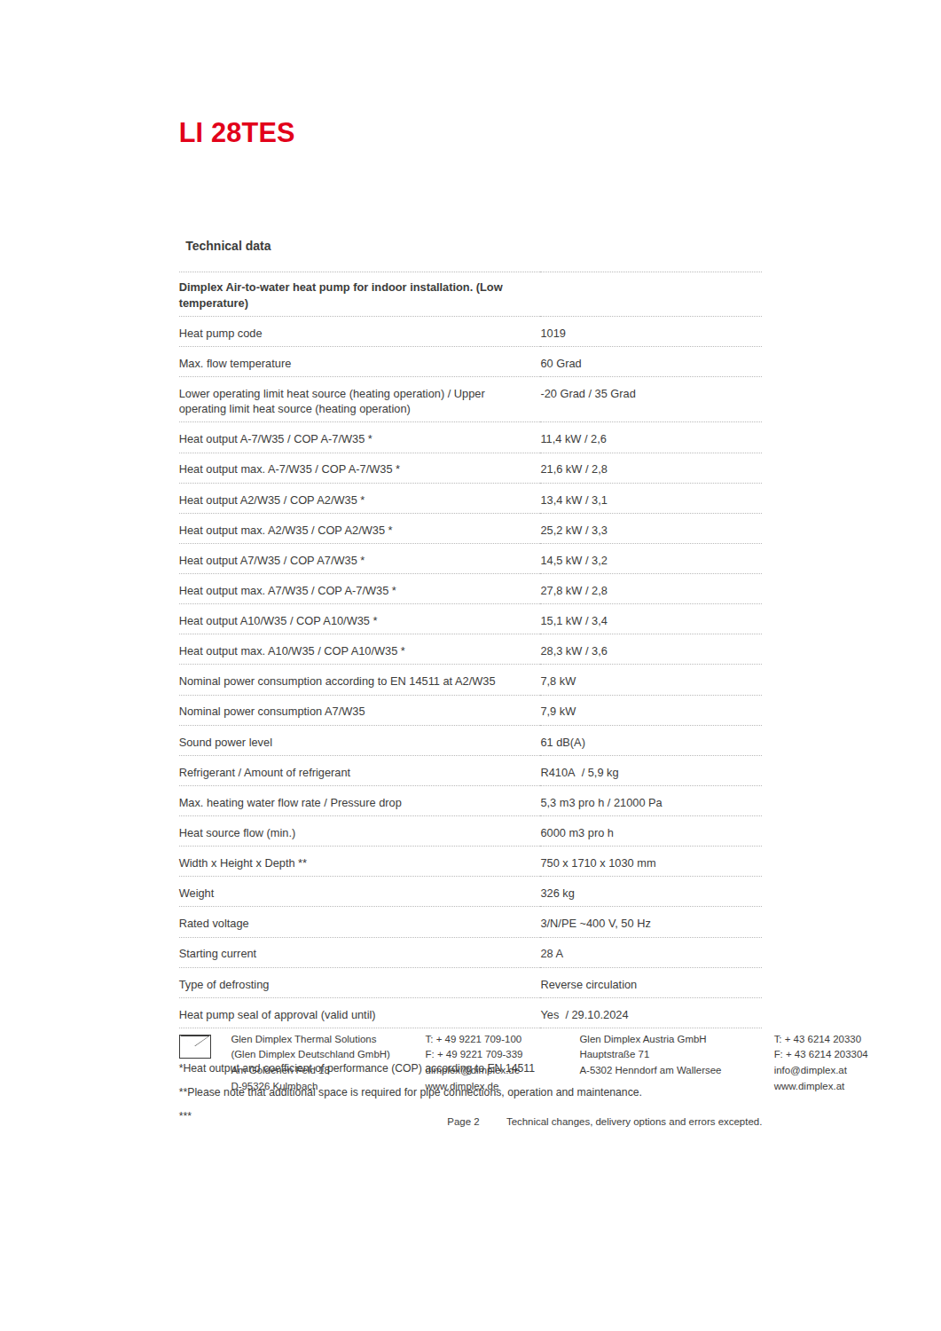LI 28TES
Technical data
| Dimplex Air-to-water heat pump for indoor installation. (Low temperature) | |
| Heat pump code | 1019 |
| Max. flow temperature | 60 Grad |
| Lower operating limit heat source (heating operation) / Upper operating limit heat source (heating operation) | -20 Grad / 35 Grad |
| Heat output A-7/W35 / COP A-7/W35 * | 11,4 kW / 2,6 |
| Heat output max. A-7/W35 / COP A-7/W35 * | 21,6 kW / 2,8 |
| Heat output A2/W35 / COP A2/W35 * | 13,4 kW / 3,1 |
| Heat output max. A2/W35 / COP A2/W35 * | 25,2 kW / 3,3 |
| Heat output A7/W35 / COP A7/W35 * | 14,5 kW / 3,2 |
| Heat output max. A7/W35 / COP A-7/W35 * | 27,8 kW / 2,8 |
| Heat output A10/W35 / COP A10/W35 * | 15,1 kW / 3,4 |
| Heat output max. A10/W35 / COP A10/W35 * | 28,3 kW / 3,6 |
| Nominal power consumption according to EN 14511 at A2/W35 | 7,8 kW |
| Nominal power consumption A7/W35 | 7,9 kW |
| Sound power level | 61 dB(A) |
| Refrigerant / Amount of refrigerant | R410A / 5,9 kg |
| Max. heating water flow rate / Pressure drop | 5,3 m3 pro h / 21000 Pa |
| Heat source flow (min.) | 6000 m3 pro h |
| Width x Height x Depth ** | 750 x 1710 x 1030 mm |
| Weight | 326 kg |
| Rated voltage | 3/N/PE ~400 V, 50 Hz |
| Starting current | 28 A |
| Type of defrosting | Reverse circulation |
| Heat pump seal of approval (valid until) | Yes / 29.10.2024 |
*Heat output and coefficient of performance (COP) according to EN 14511
**Please note that additional space is required for pipe connections, operation and maintenance.
***
Glen Dimplex Thermal Solutions
(Glen Dimplex Deutschland GmbH)
Am Goldenen Feld 18
D-95326 Kulmbach
T: + 49 9221 709-100
F: + 49 9221 709-339
dimplex@dimplex.de
www.dimplex.de
Glen Dimplex Austria GmbH
Hauptstraße 71
A-5302 Henndorf am Wallersee
T: + 43 6214 20330
F: + 43 6214 203304
info@dimplex.at
www.dimplex.at
Page 2 Technical changes, delivery options and errors excepted.